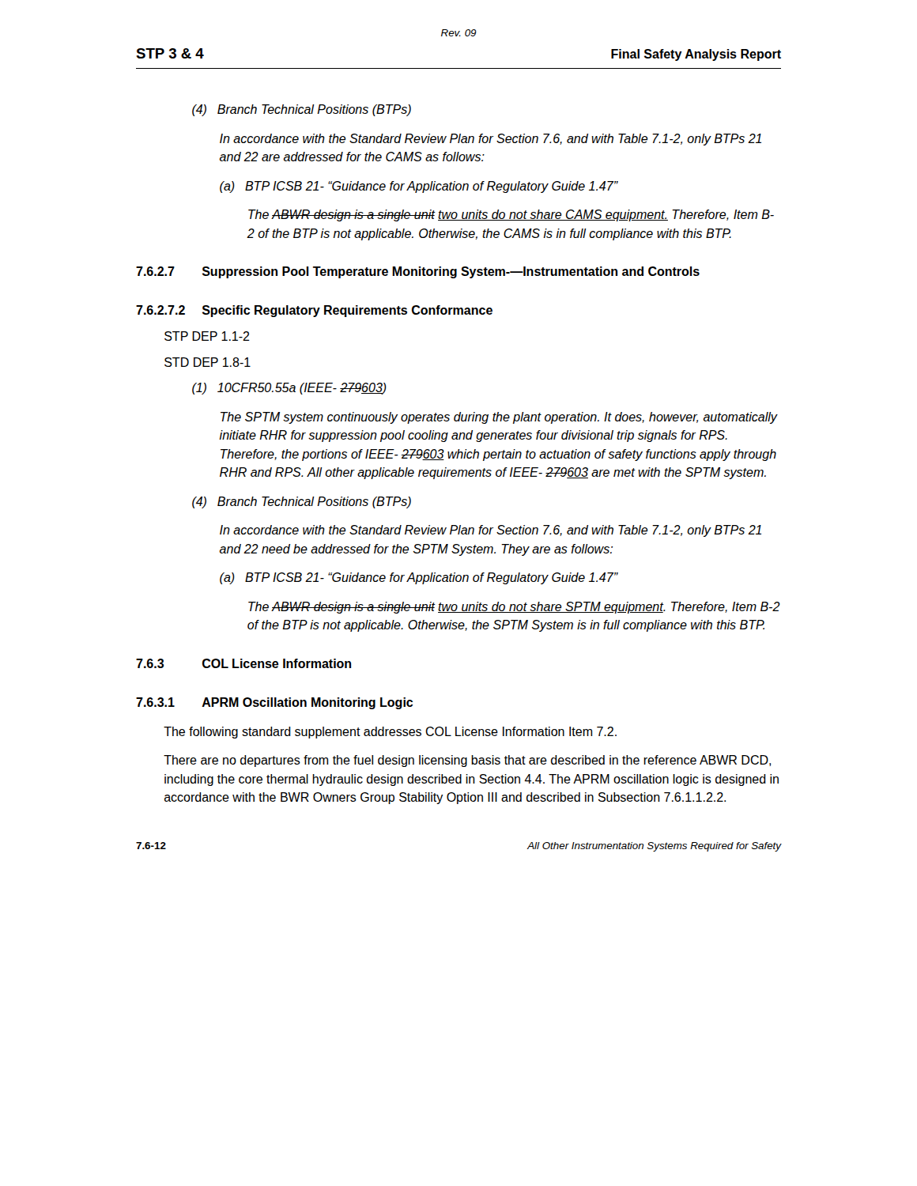Rev. 09
STP 3 & 4
Final Safety Analysis Report
(4) Branch Technical Positions (BTPs)
In accordance with the Standard Review Plan for Section 7.6, and with Table 7.1-2, only BTPs 21 and 22 are addressed for the CAMS as follows:
(a) BTP ICSB 21- “Guidance for Application of Regulatory Guide 1.47”
The ABWR design is a single unit two units do not share CAMS equipment. Therefore, Item B-2 of the BTP is not applicable. Otherwise, the CAMS is in full compliance with this BTP.
7.6.2.7 Suppression Pool Temperature Monitoring System-—Instrumentation and Controls
7.6.2.7.2 Specific Regulatory Requirements Conformance
STP DEP 1.1-2
STD DEP 1.8-1
(1) 10CFR50.55a (IEEE- 279603)
The SPTM system continuously operates during the plant operation. It does, however, automatically initiate RHR for suppression pool cooling and generates four divisional trip signals for RPS. Therefore, the portions of IEEE- 279603 which pertain to actuation of safety functions apply through RHR and RPS. All other applicable requirements of IEEE- 279603 are met with the SPTM system.
(4) Branch Technical Positions (BTPs)
In accordance with the Standard Review Plan for Section 7.6, and with Table 7.1-2, only BTPs 21 and 22 need be addressed for the SPTM System. They are as follows:
(a) BTP ICSB 21- “Guidance for Application of Regulatory Guide 1.47”
The ABWR design is a single unit two units do not share SPTM equipment. Therefore, Item B-2 of the BTP is not applicable. Otherwise, the SPTM System is in full compliance with this BTP.
7.6.3 COL License Information
7.6.3.1 APRM Oscillation Monitoring Logic
The following standard supplement addresses COL License Information Item 7.2.
There are no departures from the fuel design licensing basis that are described in the reference ABWR DCD, including the core thermal hydraulic design described in Section 4.4. The APRM oscillation logic is designed in accordance with the BWR Owners Group Stability Option III and described in Subsection 7.6.1.1.2.2.
7.6-12
All Other Instrumentation Systems Required for Safety